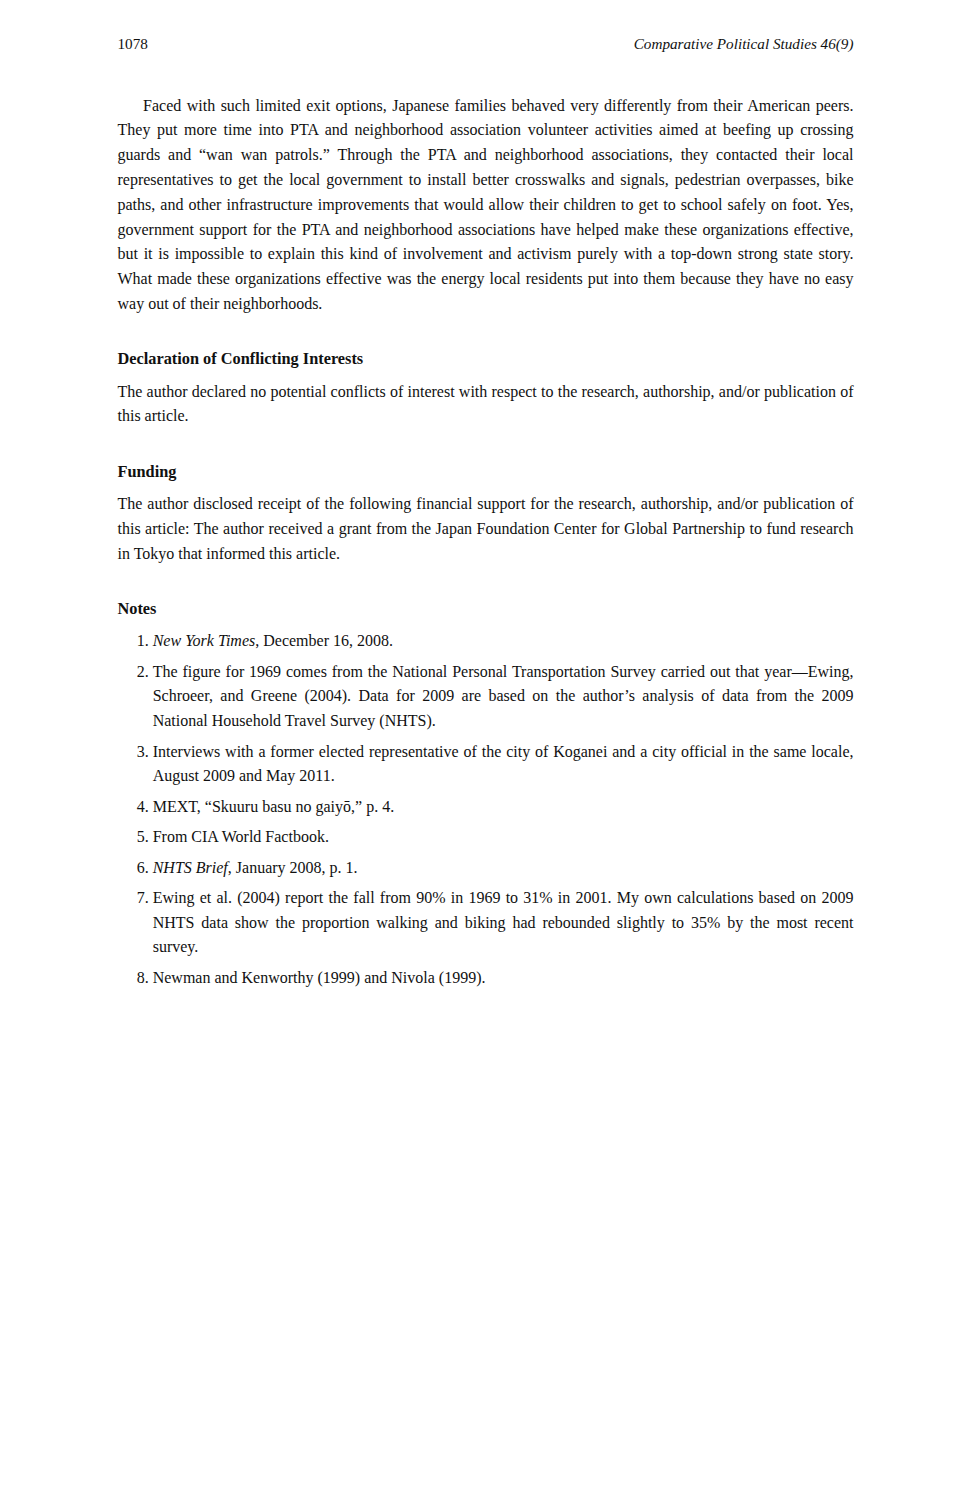1078 Comparative Political Studies 46(9)
Faced with such limited exit options, Japanese families behaved very differently from their American peers. They put more time into PTA and neighborhood association volunteer activities aimed at beefing up crossing guards and “wan wan patrols.” Through the PTA and neighborhood associations, they contacted their local representatives to get the local government to install better crosswalks and signals, pedestrian overpasses, bike paths, and other infrastructure improvements that would allow their children to get to school safely on foot. Yes, government support for the PTA and neighborhood associations have helped make these organizations effective, but it is impossible to explain this kind of involvement and activism purely with a top-down strong state story. What made these organizations effective was the energy local residents put into them because they have no easy way out of their neighborhoods.
Declaration of Conflicting Interests
The author declared no potential conflicts of interest with respect to the research, authorship, and/or publication of this article.
Funding
The author disclosed receipt of the following financial support for the research, authorship, and/or publication of this article: The author received a grant from the Japan Foundation Center for Global Partnership to fund research in Tokyo that informed this article.
Notes
New York Times, December 16, 2008.
The figure for 1969 comes from the National Personal Transportation Survey carried out that year—Ewing, Schroeer, and Greene (2004). Data for 2009 are based on the author’s analysis of data from the 2009 National Household Travel Survey (NHTS).
Interviews with a former elected representative of the city of Koganei and a city official in the same locale, August 2009 and May 2011.
MEXT, “Skuuru basu no gaiyō,” p. 4.
From CIA World Factbook.
NHTS Brief, January 2008, p. 1.
Ewing et al. (2004) report the fall from 90% in 1969 to 31% in 2001. My own calculations based on 2009 NHTS data show the proportion walking and biking had rebounded slightly to 35% by the most recent survey.
Newman and Kenworthy (1999) and Nivola (1999).